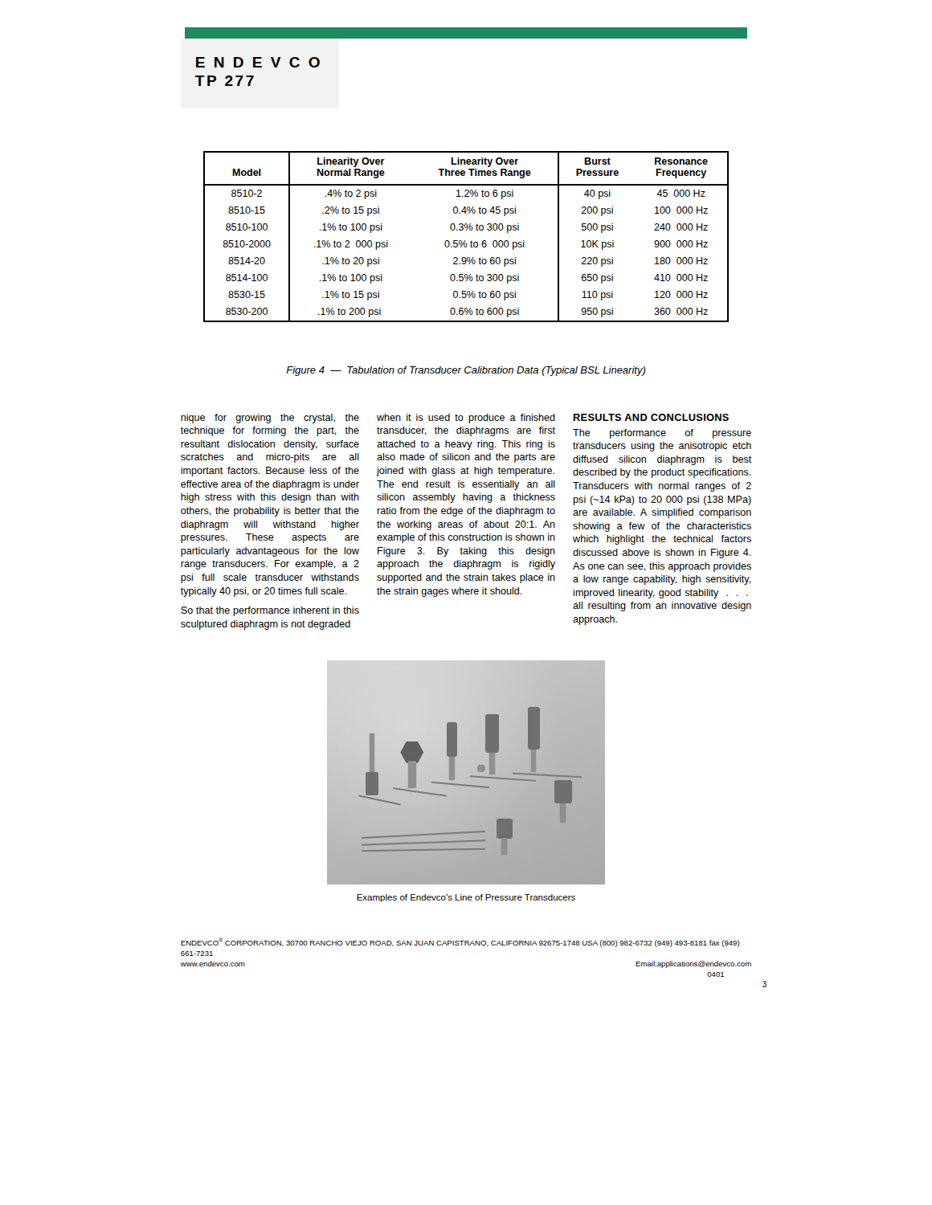E N D E V C O
TP 277
| Model | Linearity Over Normal Range | Linearity Over Three Times Range | Burst Pressure | Resonance Frequency |
| --- | --- | --- | --- | --- |
| 8510-2 | .4% to 2 psi | 1.2% to 6 psi | 40 psi | 45 000 Hz |
| 8510-15 | .2% to 15 psi | 0.4% to 45 psi | 200 psi | 100 000 Hz |
| 8510-100 | .1% to 100 psi | 0.3% to 300 psi | 500 psi | 240 000 Hz |
| 8510-2000 | .1% to 2 000 psi | 0.5% to 6 000 psi | 10K psi | 900 000 Hz |
| 8514-20 | .1% to 20 psi | 2.9% to 60 psi | 220 psi | 180 000 Hz |
| 8514-100 | .1% to 100 psi | 0.5% to 300 psi | 650 psi | 410 000 Hz |
| 8530-15 | .1% to 15 psi | 0.5% to 60 psi | 110 psi | 120 000 Hz |
| 8530-200 | .1% to 200 psi | 0.6% to 600 psi | 950 psi | 360 000 Hz |
Figure 4 — Tabulation of Transducer Calibration Data (Typical BSL Linearity)
nique for growing the crystal, the technique for forming the part, the resultant dislocation density, surface scratches and micro-pits are all important factors. Because less of the effective area of the diaphragm is under high stress with this design than with others, the probability is better that the diaphragm will withstand higher pressures. These aspects are particularly advantageous for the low range transducers. For example, a 2 psi full scale transducer withstands typically 40 psi, or 20 times full scale.
So that the performance inherent in this sculptured diaphragm is not degraded
when it is used to produce a finished transducer, the diaphragms are first attached to a heavy ring. This ring is also made of silicon and the parts are joined with glass at high temperature. The end result is essentially an all silicon assembly having a thickness ratio from the edge of the diaphragm to the working areas of about 20:1. An example of this construction is shown in Figure 3. By taking this design approach the diaphragm is rigidly supported and the strain takes place in the strain gages where it should.
RESULTS AND CONCLUSIONS
The performance of pressure transducers using the anisotropic etch diffused silicon diaphragm is best described by the product specifications. Transducers with normal ranges of 2 psi (~14 kPa) to 20 000 psi (138 MPa) are available. A simplified comparison showing a few of the characteristics which highlight the technical factors discussed above is shown in Figure 4. As one can see, this approach provides a low range capability, high sensitivity, improved linearity, good stability . . . all resulting from an innovative design approach.
Examples of Endevco's Line of Pressure Transducers
ENDEVCO® CORPORATION, 30700 RANCHO VIEJO ROAD, SAN JUAN CAPISTRANO, CALIFORNIA 92675-1748 USA (800) 982-6732 (949) 493-8181 fax (949) 661-7231
www.endevco.com Email:applications@endevco.com
0401
3